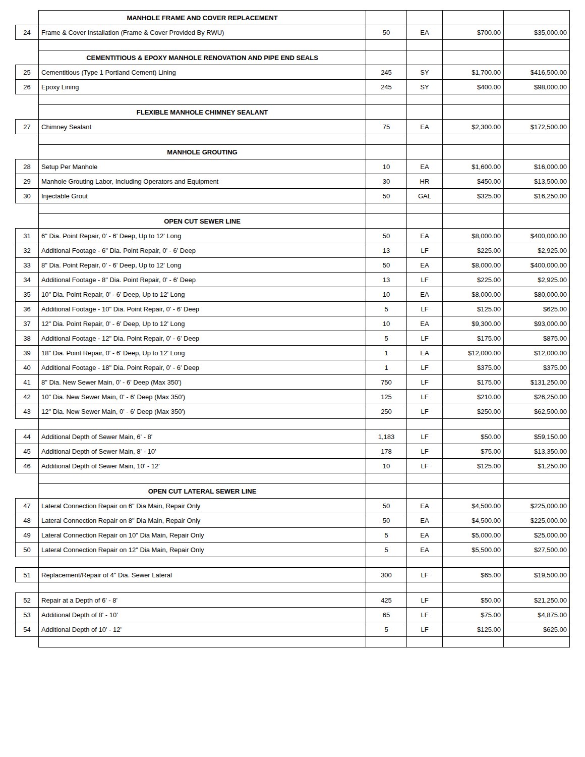| | MANHOLE FRAME AND COVER REPLACEMENT | | | | |
| 24 | Frame & Cover Installation (Frame & Cover Provided By RWU) | 50 | EA | $700.00 | $35,000.00 |
| | CEMENTITIOUS & EPOXY MANHOLE RENOVATION AND PIPE END SEALS | | | | |
| 25 | Cementitious (Type 1 Portland Cement) Lining | 245 | SY | $1,700.00 | $416,500.00 |
| 26 | Epoxy Lining | 245 | SY | $400.00 | $98,000.00 |
| | FLEXIBLE MANHOLE CHIMNEY SEALANT | | | | |
| 27 | Chimney Sealant | 75 | EA | $2,300.00 | $172,500.00 |
| | MANHOLE GROUTING | | | | |
| 28 | Setup Per Manhole | 10 | EA | $1,600.00 | $16,000.00 |
| 29 | Manhole Grouting Labor, Including Operators and Equipment | 30 | HR | $450.00 | $13,500.00 |
| 30 | Injectable Grout | 50 | GAL | $325.00 | $16,250.00 |
| | OPEN CUT SEWER LINE | | | | |
| 31 | 6" Dia. Point Repair, 0' - 6' Deep, Up to 12' Long | 50 | EA | $8,000.00 | $400,000.00 |
| 32 | Additional Footage - 6" Dia. Point Repair, 0' - 6' Deep | 13 | LF | $225.00 | $2,925.00 |
| 33 | 8" Dia. Point Repair, 0' - 6' Deep, Up to 12' Long | 50 | EA | $8,000.00 | $400,000.00 |
| 34 | Additional Footage - 8" Dia. Point Repair, 0' - 6' Deep | 13 | LF | $225.00 | $2,925.00 |
| 35 | 10" Dia. Point Repair, 0' - 6' Deep, Up to 12' Long | 10 | EA | $8,000.00 | $80,000.00 |
| 36 | Additional Footage - 10" Dia. Point Repair, 0' - 6' Deep | 5 | LF | $125.00 | $625.00 |
| 37 | 12" Dia. Point Repair, 0' - 6' Deep, Up to 12' Long | 10 | EA | $9,300.00 | $93,000.00 |
| 38 | Additional Footage - 12" Dia. Point Repair, 0' - 6' Deep | 5 | LF | $175.00 | $875.00 |
| 39 | 18" Dia. Point Repair, 0' - 6' Deep, Up to 12' Long | 1 | EA | $12,000.00 | $12,000.00 |
| 40 | Additional Footage - 18" Dia. Point Repair, 0' - 6' Deep | 1 | LF | $375.00 | $375.00 |
| 41 | 8" Dia. New Sewer Main, 0' - 6' Deep (Max 350') | 750 | LF | $175.00 | $131,250.00 |
| 42 | 10" Dia. New Sewer Main, 0' - 6' Deep (Max 350') | 125 | LF | $210.00 | $26,250.00 |
| 43 | 12" Dia. New Sewer Main, 0' - 6' Deep (Max 350') | 250 | LF | $250.00 | $62,500.00 |
| 44 | Additional Depth of Sewer Main, 6' - 8' | 1,183 | LF | $50.00 | $59,150.00 |
| 45 | Additional Depth of Sewer Main, 8' - 10' | 178 | LF | $75.00 | $13,350.00 |
| 46 | Additional Depth of Sewer Main, 10' - 12' | 10 | LF | $125.00 | $1,250.00 |
| | OPEN CUT LATERAL SEWER LINE | | | | |
| 47 | Lateral Connection Repair on 6" Dia Main, Repair Only | 50 | EA | $4,500.00 | $225,000.00 |
| 48 | Lateral Connection Repair on 8" Dia Main, Repair Only | 50 | EA | $4,500.00 | $225,000.00 |
| 49 | Lateral Connection Repair on 10" Dia Main, Repair Only | 5 | EA | $5,000.00 | $25,000.00 |
| 50 | Lateral Connection Repair on 12" Dia Main, Repair Only | 5 | EA | $5,500.00 | $27,500.00 |
| 51 | Replacement/Repair of 4" Dia. Sewer Lateral | 300 | LF | $65.00 | $19,500.00 |
| 52 | Repair at a Depth of 6' - 8' | 425 | LF | $50.00 | $21,250.00 |
| 53 | Additional Depth of 8' - 10' | 65 | LF | $75.00 | $4,875.00 |
| 54 | Additional Depth of 10' - 12' | 5 | LF | $125.00 | $625.00 |